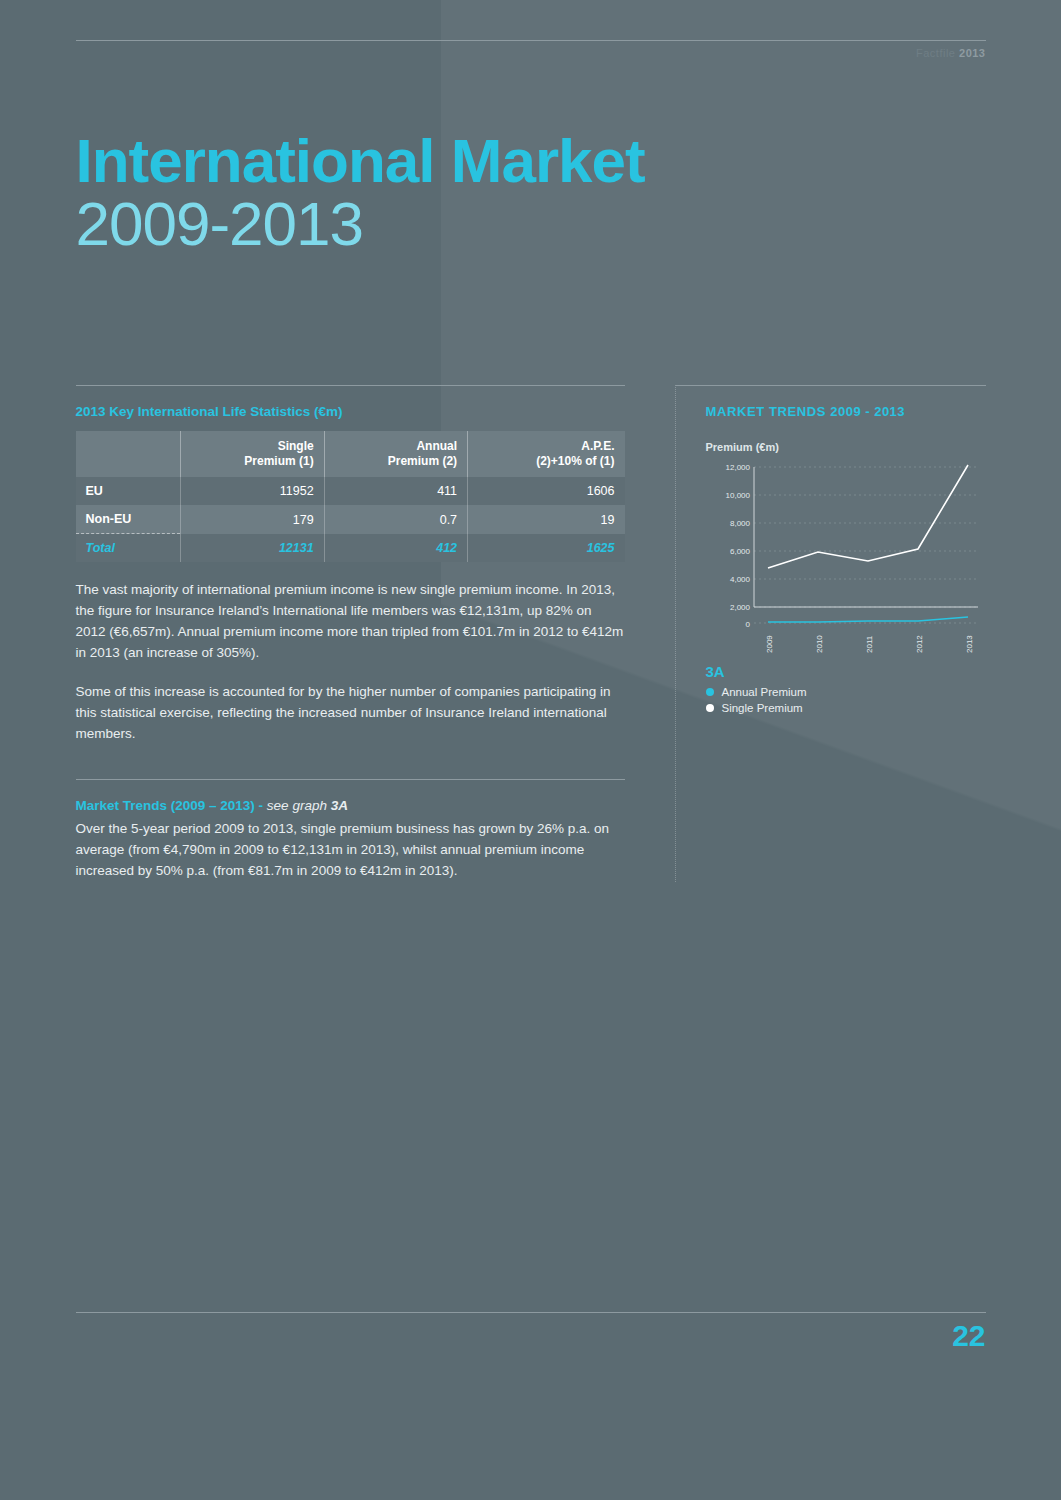Factfile 2013
International Market2009-2013
2013 Key International Life Statistics (€m)
| | Single Premium (1) | Annual Premium (2) | A.P.E. (2)+10% of (1) |
| --- | --- | --- | --- |
| EU | 11952 | 411 | 1606 |
| Non-EU | 179 | 0.7 | 19 |
| Total | 12131 | 412 | 1625 |
The vast majority of international premium income is new single premium income. In 2013, the figure for Insurance Ireland’s International life members was €12,131m, up 82% on 2012 (€6,657m). Annual premium income more than tripled from €101.7m in 2012 to €412m in 2013 (an increase of 305%).
Some of this increase is accounted for by the higher number of companies participating in this statistical exercise, reflecting the increased number of Insurance Ireland international members.
Market Trends (2009 – 2013) - see graph 3A
Over the 5-year period 2009 to 2013, single premium business has grown by 26% p.a. on average (from €4,790m in 2009 to €12,131m in 2013), whilst annual premium income increased by 50% p.a. (from €81.7m in 2009 to €412m in 2013).
MARKET TRENDS 2009 - 2013
Premium (€m)
12,000 10,000 8,000 6,000 4,000 2,000 0 2009 2010 2011 2012 2013
3A
Annual Premium
Single Premium
22